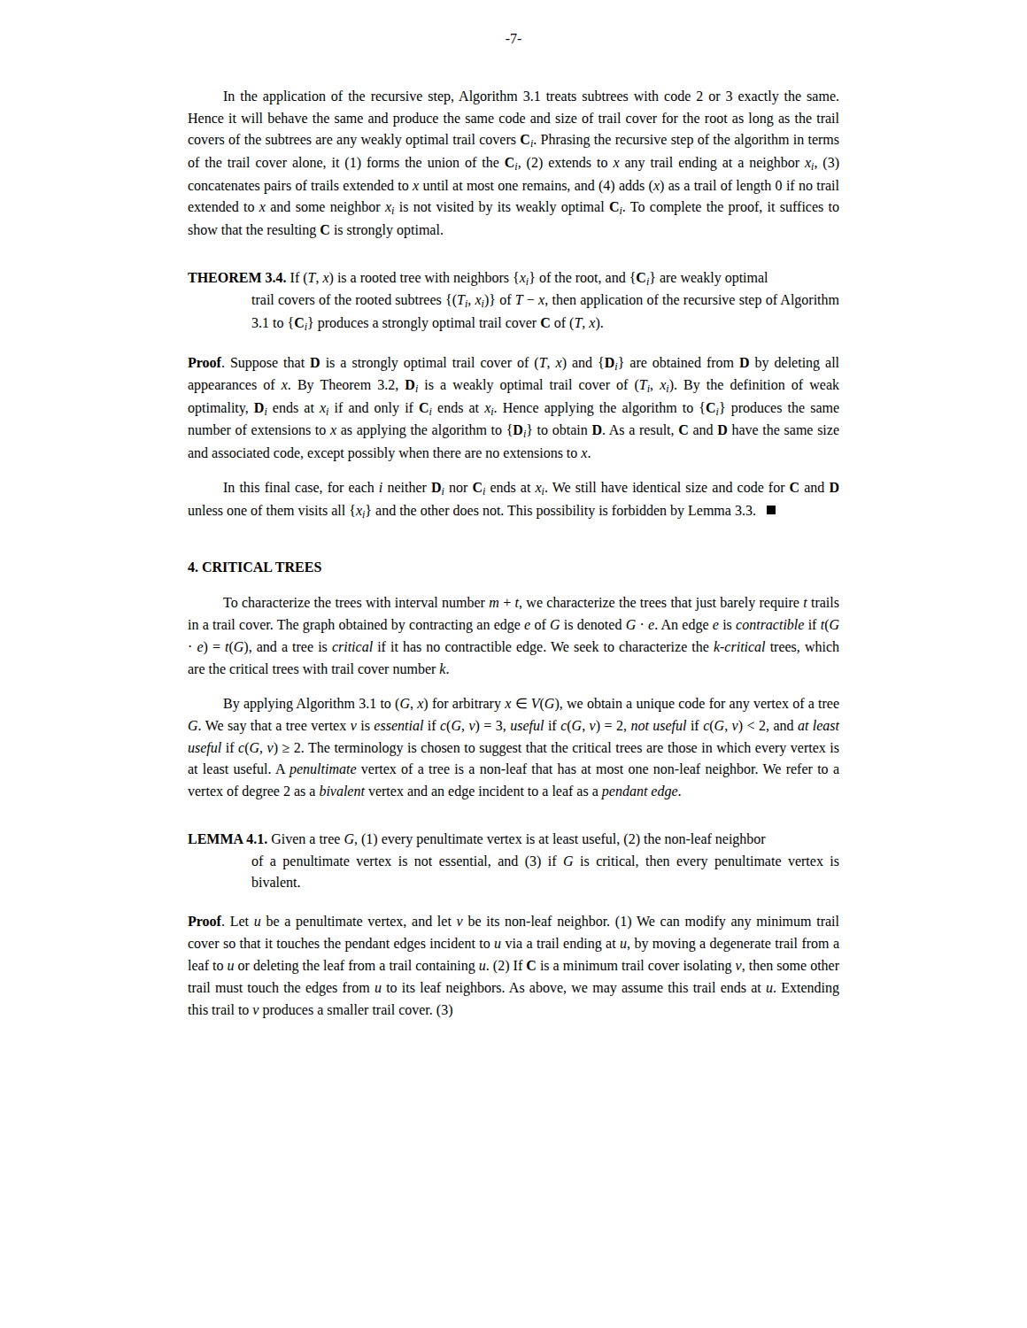-7-
In the application of the recursive step, Algorithm 3.1 treats subtrees with code 2 or 3 exactly the same. Hence it will behave the same and produce the same code and size of trail cover for the root as long as the trail covers of the subtrees are any weakly optimal trail covers Ci. Phrasing the recursive step of the algorithm in terms of the trail cover alone, it (1) forms the union of the Ci, (2) extends to x any trail ending at a neighbor xi, (3) concatenates pairs of trails extended to x until at most one remains, and (4) adds (x) as a trail of length 0 if no trail extended to x and some neighbor xi is not visited by its weakly optimal Ci. To complete the proof, it suffices to show that the resulting C is strongly optimal.
Theorem 3.4. If (T, x) is a rooted tree with neighbors {xi} of the root, and {Ci} are weakly optimal
trail covers of the rooted subtrees {(Ti, xi)} of T − x, then application of the recursive step of Algorithm 3.1 to {Ci} produces a strongly optimal trail cover C of (T, x).
Proof. Suppose that D is a strongly optimal trail cover of (T, x) and {Di} are obtained from D by deleting all appearances of x. By Theorem 3.2, Di is a weakly optimal trail cover of (Ti, xi). By the definition of weak optimality, Di ends at xi if and only if Ci ends at xi. Hence applying the algorithm to {Ci} produces the same number of extensions to x as applying the algorithm to {Di} to obtain D. As a result, C and D have the same size and associated code, except possibly when there are no extensions to x.
In this final case, for each i neither Di nor Ci ends at xi. We still have identical size and code for C and D unless one of them visits all {xi} and the other does not. This possibility is forbidden by Lemma 3.3.
4. CRITICAL TREES
To characterize the trees with interval number m + t, we characterize the trees that just barely require t trails in a trail cover. The graph obtained by contracting an edge e of G is denoted G · e. An edge e is contractible if t(G · e) = t(G), and a tree is critical if it has no contractible edge. We seek to characterize the k-critical trees, which are the critical trees with trail cover number k.
By applying Algorithm 3.1 to (G, x) for arbitrary x ∈ V(G), we obtain a unique code for any vertex of a tree G. We say that a tree vertex v is essential if c(G, v) = 3, useful if c(G, v) = 2, not useful if c(G, v) < 2, and at least useful if c(G, v) ≥ 2. The terminology is chosen to suggest that the critical trees are those in which every vertex is at least useful. A penultimate vertex of a tree is a non-leaf that has at most one non-leaf neighbor. We refer to a vertex of degree 2 as a bivalent vertex and an edge incident to a leaf as a pendant edge.
Lemma 4.1. Given a tree G, (1) every penultimate vertex is at least useful, (2) the non-leaf neighbor
of a penultimate vertex is not essential, and (3) if G is critical, then every penultimate vertex is bivalent.
Proof. Let u be a penultimate vertex, and let v be its non-leaf neighbor. (1) We can modify any minimum trail cover so that it touches the pendant edges incident to u via a trail ending at u, by moving a degenerate trail from a leaf to u or deleting the leaf from a trail containing u. (2) If C is a minimum trail cover isolating v, then some other trail must touch the edges from u to its leaf neighbors. As above, we may assume this trail ends at u. Extending this trail to v produces a smaller trail cover. (3)